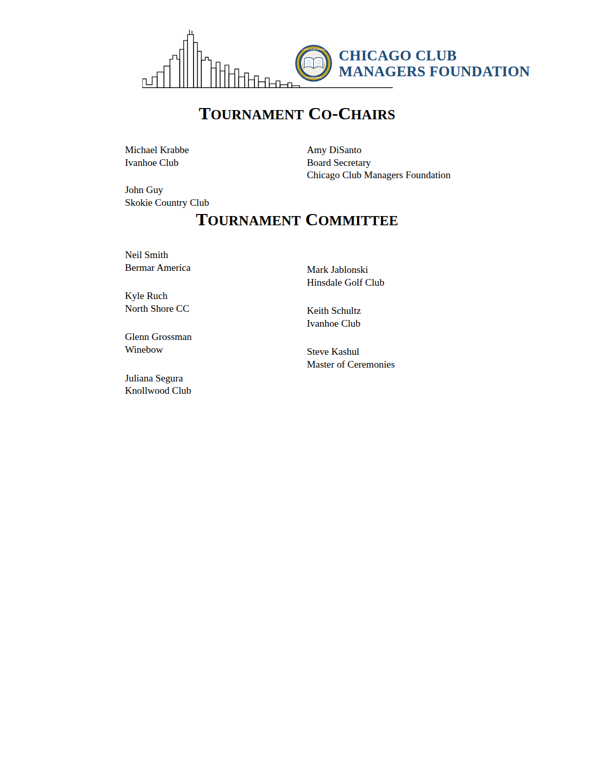CHICAGO CLUB MANAGERS FOUNDATION
CHICAGO CLUB MANAGERS FOUNDATION
TOURNAMENT CO-CHAIRS
Michael Krabbe Ivanhoe Club
John Guy Skokie Country Club
Amy DiSanto Board Secretary Chicago Club Managers Foundation
TOURNAMENT COMMITTEE
Neil Smith Bermar America
Kyle Ruch North Shore CC
Glenn Grossman Winebow
Juliana Segura Knollwood Club
Mark Jablonski Hinsdale Golf Club
Keith Schultz Ivanhoe Club
Steve Kashul Master of Ceremonies